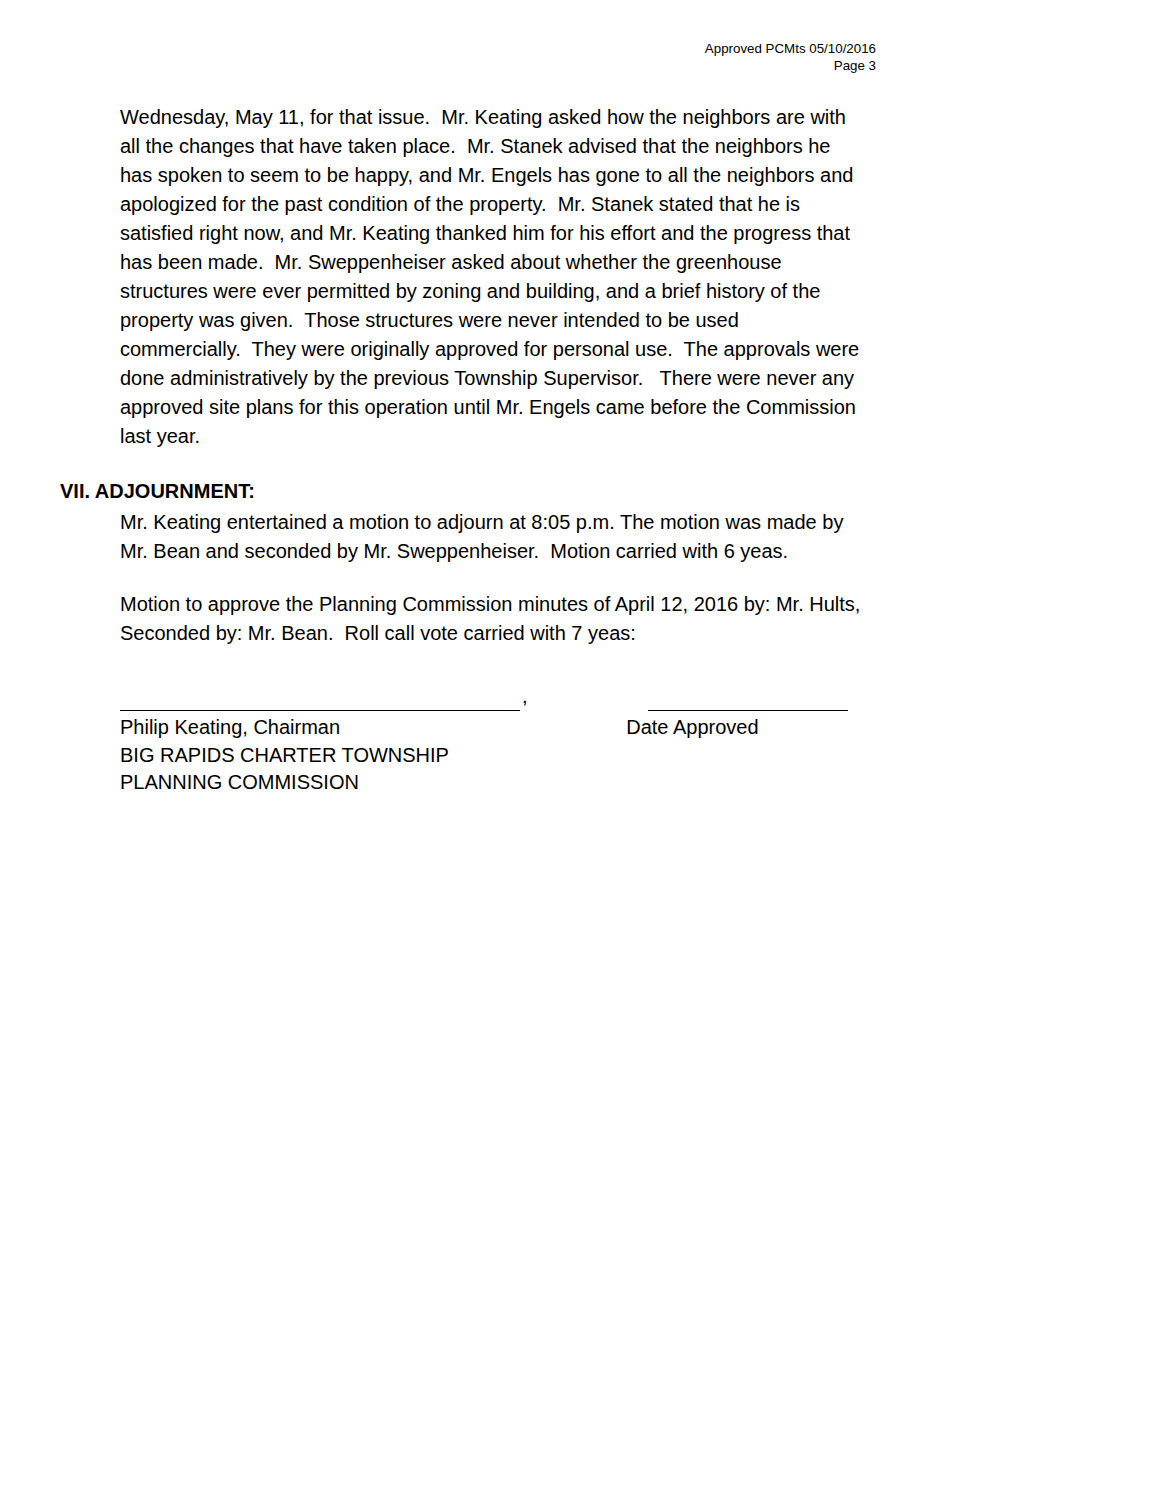Approved PCMts 05/10/2016
Page 3
Wednesday, May 11, for that issue. Mr. Keating asked how the neighbors are with all the changes that have taken place. Mr. Stanek advised that the neighbors he has spoken to seem to be happy, and Mr. Engels has gone to all the neighbors and apologized for the past condition of the property. Mr. Stanek stated that he is satisfied right now, and Mr. Keating thanked him for his effort and the progress that has been made. Mr. Sweppenheiser asked about whether the greenhouse structures were ever permitted by zoning and building, and a brief history of the property was given. Those structures were never intended to be used commercially. They were originally approved for personal use. The approvals were done administratively by the previous Township Supervisor. There were never any approved site plans for this operation until Mr. Engels came before the Commission last year.
VII. ADJOURNMENT:
Mr. Keating entertained a motion to adjourn at 8:05 p.m. The motion was made by Mr. Bean and seconded by Mr. Sweppenheiser. Motion carried with 6 yeas.
Motion to approve the Planning Commission minutes of April 12, 2016 by: Mr. Hults, Seconded by: Mr. Bean. Roll call vote carried with 7 yeas:
,
Philip Keating, Chairman Date Approved
BIG RAPIDS CHARTER TOWNSHIP
PLANNING COMMISSION